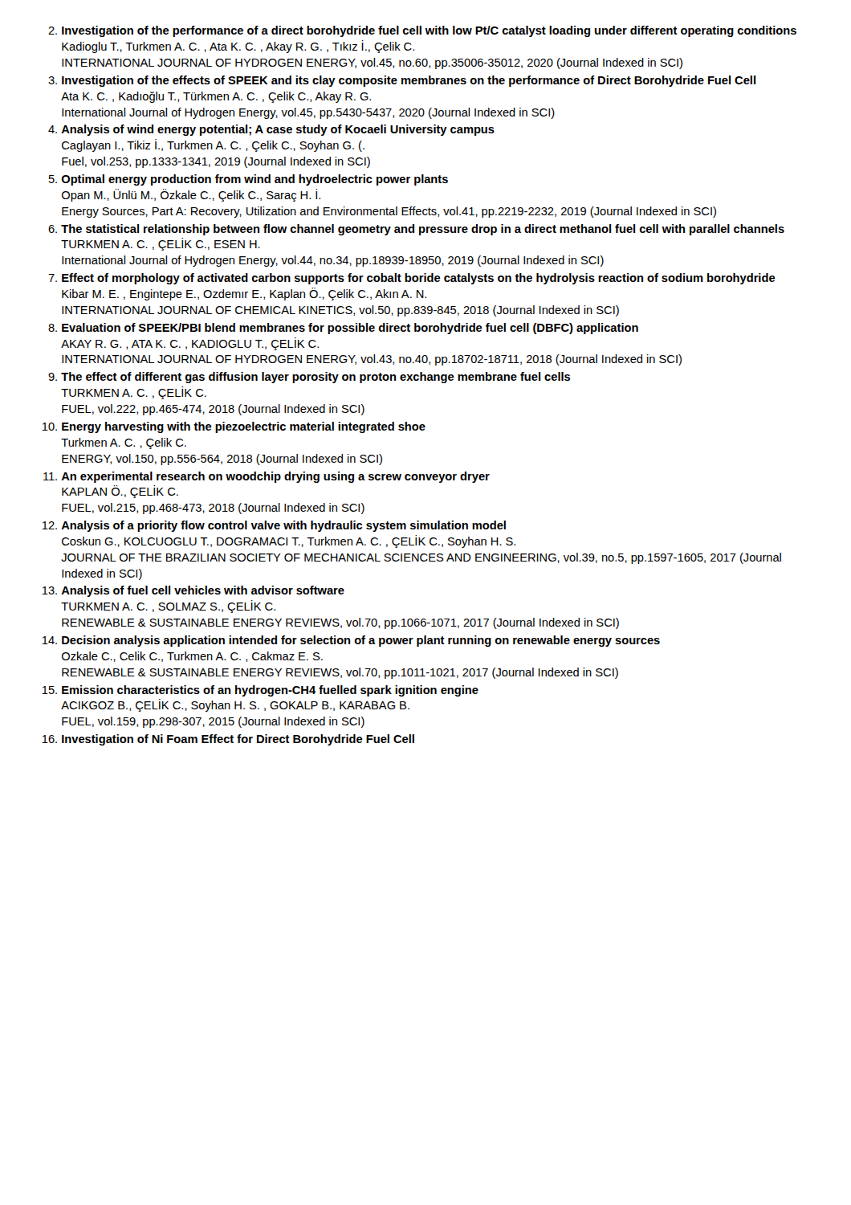Investigation of the performance of a direct borohydride fuel cell with low Pt/C catalyst loading under different operating conditions
Kadioglu T., Turkmen A. C. , Ata K. C. , Akay R. G. , Tıkız İ., Çelik C.
INTERNATIONAL JOURNAL OF HYDROGEN ENERGY, vol.45, no.60, pp.35006-35012, 2020 (Journal Indexed in SCI)
Investigation of the effects of SPEEK and its clay composite membranes on the performance of Direct Borohydride Fuel Cell
Ata K. C. , Kadıoğlu T., Türkmen A. C. , Çelik C., Akay R. G.
International Journal of Hydrogen Energy, vol.45, pp.5430-5437, 2020 (Journal Indexed in SCI)
Analysis of wind energy potential; A case study of Kocaeli University campus
Caglayan I., Tikiz İ., Turkmen A. C. , Çelik C., Soyhan G. (.
Fuel, vol.253, pp.1333-1341, 2019 (Journal Indexed in SCI)
Optimal energy production from wind and hydroelectric power plants
Opan M., Ünlü M., Özkale C., Çelik C., Saraç H. İ.
Energy Sources, Part A: Recovery, Utilization and Environmental Effects, vol.41, pp.2219-2232, 2019 (Journal Indexed in SCI)
The statistical relationship between flow channel geometry and pressure drop in a direct methanol fuel cell with parallel channels
TURKMEN A. C. , ÇELİK C., ESEN H.
International Journal of Hydrogen Energy, vol.44, no.34, pp.18939-18950, 2019 (Journal Indexed in SCI)
Effect of morphology of activated carbon supports for cobalt boride catalysts on the hydrolysis reaction of sodium borohydride
Kibar M. E. , Engintepe E., Ozdemır E., Kaplan Ö., Çelik C., Akın A. N.
INTERNATIONAL JOURNAL OF CHEMICAL KINETICS, vol.50, pp.839-845, 2018 (Journal Indexed in SCI)
Evaluation of SPEEK/PBI blend membranes for possible direct borohydride fuel cell (DBFC) application
AKAY R. G. , ATA K. C. , KADIOGLU T., ÇELİK C.
INTERNATIONAL JOURNAL OF HYDROGEN ENERGY, vol.43, no.40, pp.18702-18711, 2018 (Journal Indexed in SCI)
The effect of different gas diffusion layer porosity on proton exchange membrane fuel cells
TURKMEN A. C. , ÇELİK C.
FUEL, vol.222, pp.465-474, 2018 (Journal Indexed in SCI)
Energy harvesting with the piezoelectric material integrated shoe
Turkmen A. C. , Çelik C.
ENERGY, vol.150, pp.556-564, 2018 (Journal Indexed in SCI)
An experimental research on woodchip drying using a screw conveyor dryer
KAPLAN Ö., ÇELİK C.
FUEL, vol.215, pp.468-473, 2018 (Journal Indexed in SCI)
Analysis of a priority flow control valve with hydraulic system simulation model
Coskun G., KOLCUOGLU T., DOGRAMACI T., Turkmen A. C. , ÇELİK C., Soyhan H. S.
JOURNAL OF THE BRAZILIAN SOCIETY OF MECHANICAL SCIENCES AND ENGINEERING, vol.39, no.5, pp.1597-1605, 2017 (Journal Indexed in SCI)
Analysis of fuel cell vehicles with advisor software
TURKMEN A. C. , SOLMAZ S., ÇELİK C.
RENEWABLE & SUSTAINABLE ENERGY REVIEWS, vol.70, pp.1066-1071, 2017 (Journal Indexed in SCI)
Decision analysis application intended for selection of a power plant running on renewable energy sources
Ozkale C., Celik C., Turkmen A. C. , Cakmaz E. S.
RENEWABLE & SUSTAINABLE ENERGY REVIEWS, vol.70, pp.1011-1021, 2017 (Journal Indexed in SCI)
Emission characteristics of an hydrogen-CH4 fuelled spark ignition engine
ACIKGOZ B., ÇELİK C., Soyhan H. S. , GOKALP B., KARABAG B.
FUEL, vol.159, pp.298-307, 2015 (Journal Indexed in SCI)
Investigation of Ni Foam Effect for Direct Borohydride Fuel Cell